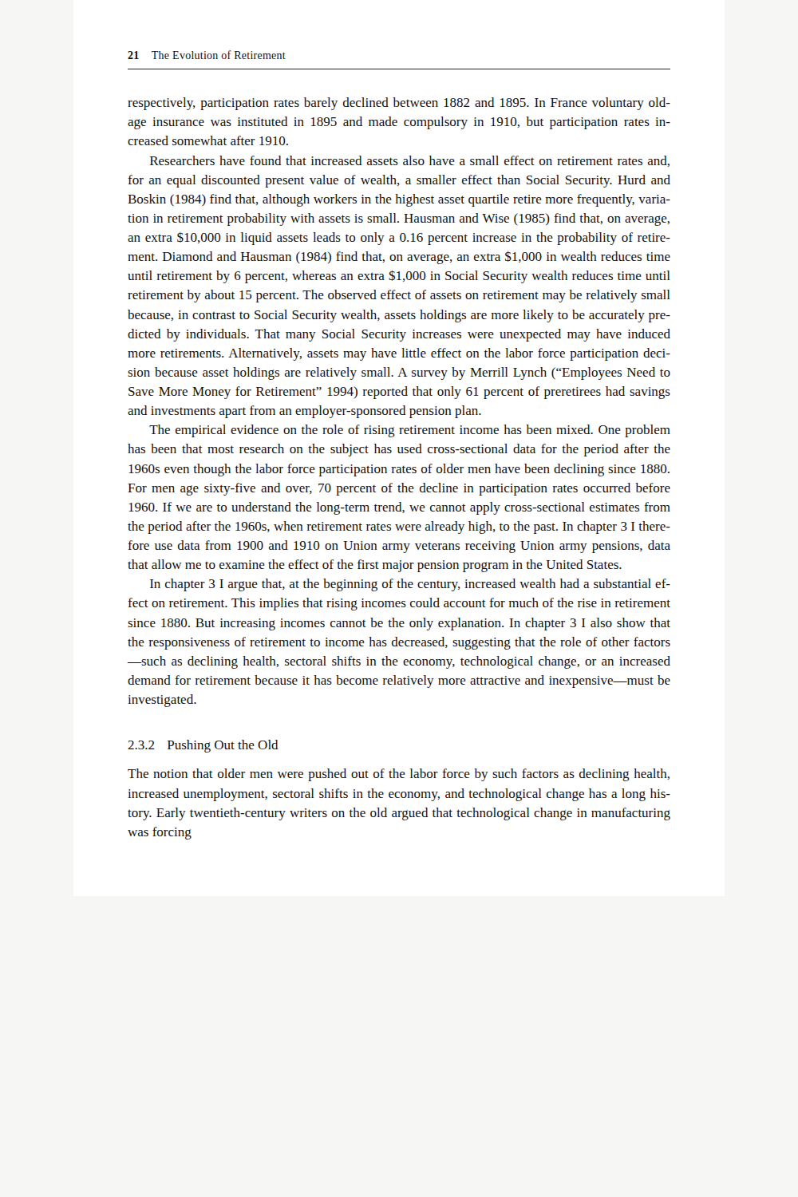21 The Evolution of Retirement
respectively, participation rates barely declined between 1882 and 1895. In France voluntary old-age insurance was instituted in 1895 and made compulsory in 1910, but participation rates increased somewhat after 1910.
Researchers have found that increased assets also have a small effect on retirement rates and, for an equal discounted present value of wealth, a smaller effect than Social Security. Hurd and Boskin (1984) find that, although workers in the highest asset quartile retire more frequently, variation in retirement probability with assets is small. Hausman and Wise (1985) find that, on average, an extra $10,000 in liquid assets leads to only a 0.16 percent increase in the probability of retirement. Diamond and Hausman (1984) find that, on average, an extra $1,000 in wealth reduces time until retirement by 6 percent, whereas an extra $1,000 in Social Security wealth reduces time until retirement by about 15 percent. The observed effect of assets on retirement may be relatively small because, in contrast to Social Security wealth, assets holdings are more likely to be accurately predicted by individuals. That many Social Security increases were unexpected may have induced more retirements. Alternatively, assets may have little effect on the labor force participation decision because asset holdings are relatively small. A survey by Merrill Lynch (“Employees Need to Save More Money for Retirement” 1994) reported that only 61 percent of preretirees had savings and investments apart from an employer-sponsored pension plan.
The empirical evidence on the role of rising retirement income has been mixed. One problem has been that most research on the subject has used cross-sectional data for the period after the 1960s even though the labor force participation rates of older men have been declining since 1880. For men age sixty-five and over, 70 percent of the decline in participation rates occurred before 1960. If we are to understand the long-term trend, we cannot apply cross-sectional estimates from the period after the 1960s, when retirement rates were already high, to the past. In chapter 3 I therefore use data from 1900 and 1910 on Union army veterans receiving Union army pensions, data that allow me to examine the effect of the first major pension program in the United States.
In chapter 3 I argue that, at the beginning of the century, increased wealth had a substantial effect on retirement. This implies that rising incomes could account for much of the rise in retirement since 1880. But increasing incomes cannot be the only explanation. In chapter 3 I also show that the responsiveness of retirement to income has decreased, suggesting that the role of other factors—such as declining health, sectoral shifts in the economy, technological change, or an increased demand for retirement because it has become relatively more attractive and inexpensive—must be investigated.
2.3.2 Pushing Out the Old
The notion that older men were pushed out of the labor force by such factors as declining health, increased unemployment, sectoral shifts in the economy, and technological change has a long history. Early twentieth-century writers on the old argued that technological change in manufacturing was forcing